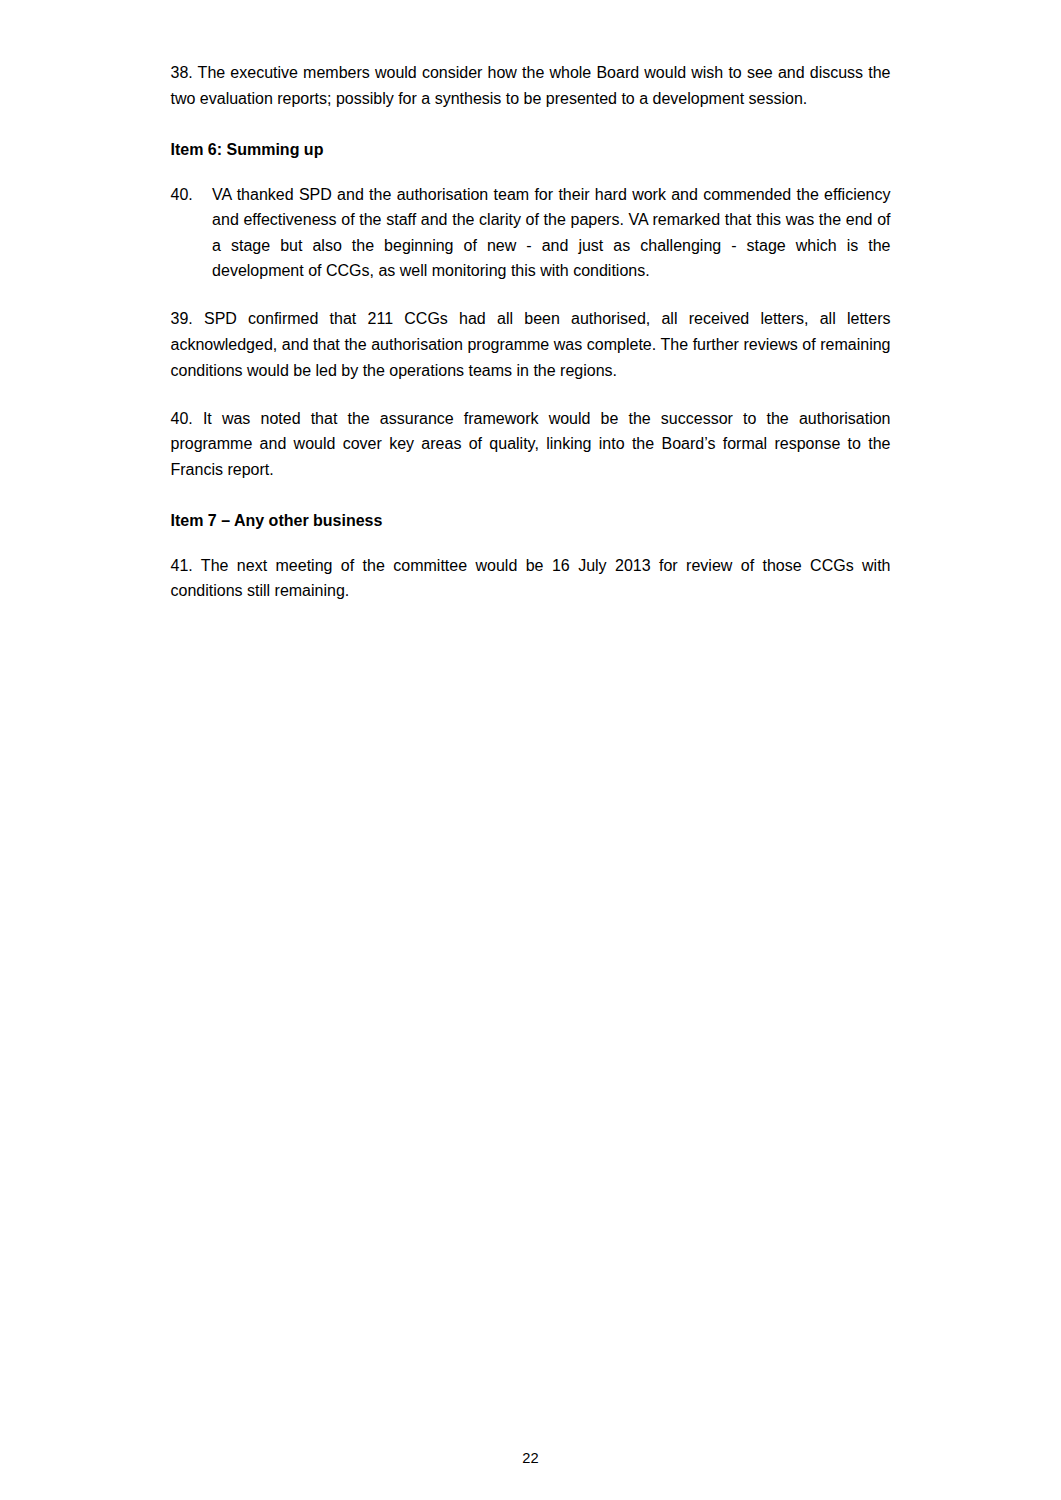38. The executive members would consider how the whole Board would wish to see and discuss the two evaluation reports; possibly for a synthesis to be presented to a development session.
Item 6: Summing up
40. VA thanked SPD and the authorisation team for their hard work and commended the efficiency and effectiveness of the staff and the clarity of the papers. VA remarked that this was the end of a stage but also the beginning of new - and just as challenging - stage which is the development of CCGs, as well monitoring this with conditions.
39. SPD confirmed that 211 CCGs had all been authorised, all received letters, all letters acknowledged, and that the authorisation programme was complete. The further reviews of remaining conditions would be led by the operations teams in the regions.
40. It was noted that the assurance framework would be the successor to the authorisation programme and would cover key areas of quality, linking into the Board’s formal response to the Francis report.
Item 7 – Any other business
41. The next meeting of the committee would be 16 July 2013 for review of those CCGs with conditions still remaining.
22